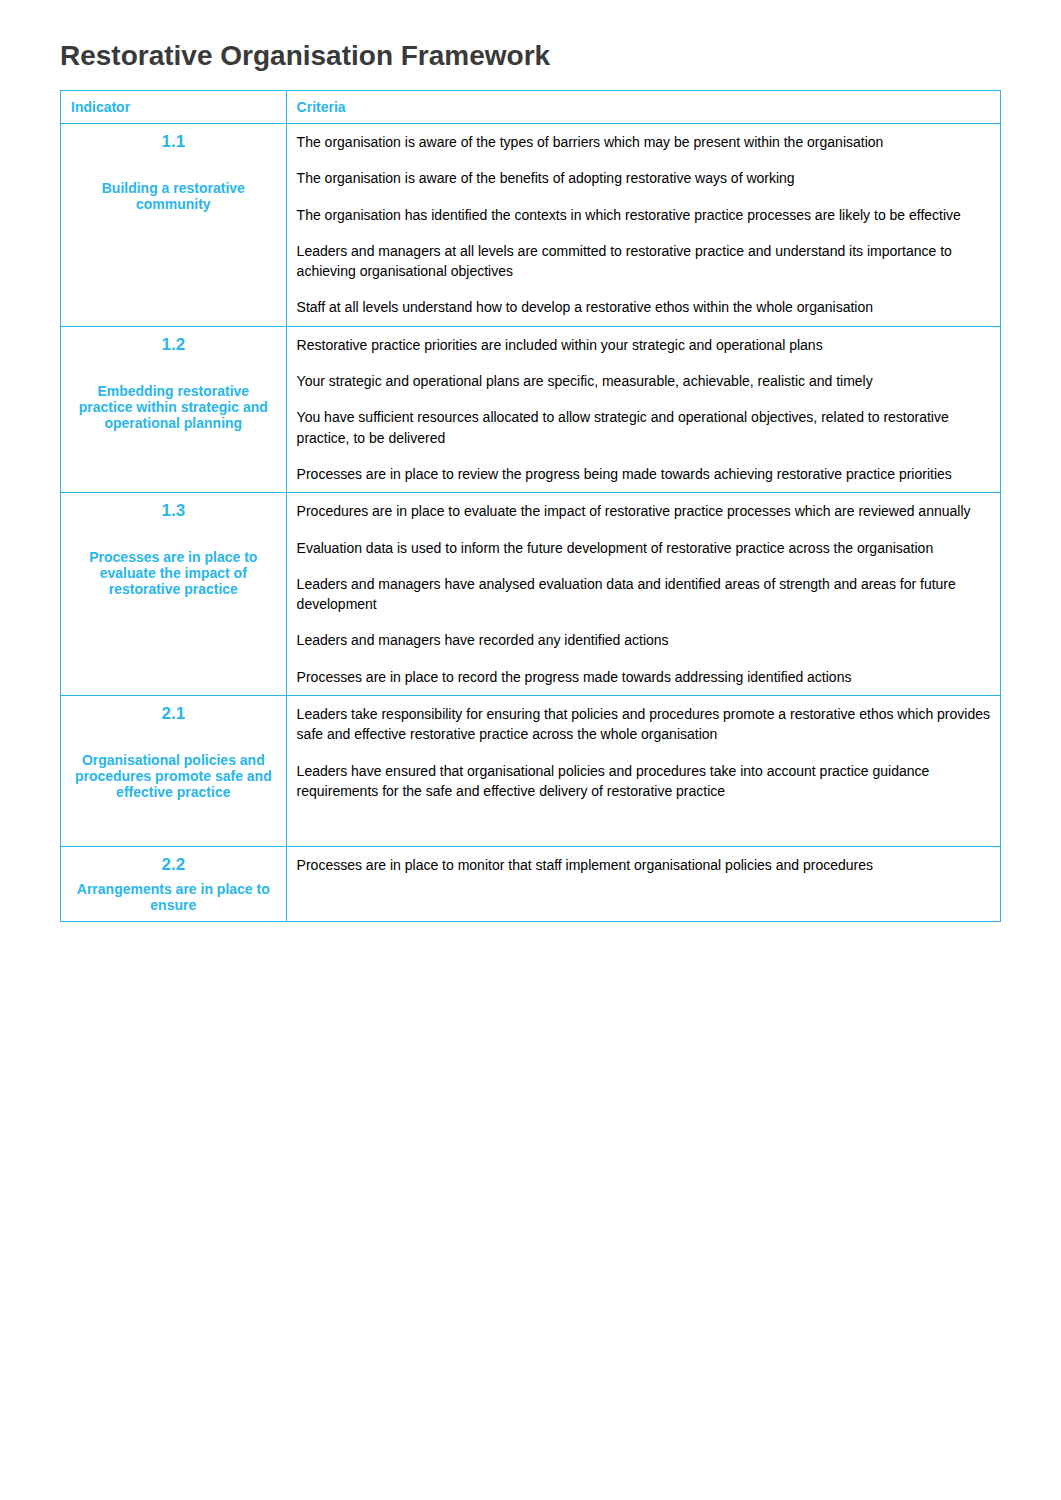Restorative Organisation Framework
| Indicator | Criteria |
| --- | --- |
| 1.1 Building a restorative community | The organisation is aware of the types of barriers which may be present within the organisation The organisation is aware of the benefits of adopting restorative ways of working The organisation has identified the contexts in which restorative practice processes are likely to be effective Leaders and managers at all levels are committed to restorative practice and understand its importance to achieving organisational objectives Staff at all levels understand how to develop a restorative ethos within the whole organisation |
| 1.2 Embedding restorative practice within strategic and operational planning | Restorative practice priorities are included within your strategic and operational plans Your strategic and operational plans are specific, measurable, achievable, realistic and timely You have sufficient resources allocated to allow strategic and operational objectives, related to restorative practice, to be delivered Processes are in place to review the progress being made towards achieving restorative practice priorities |
| 1.3 Processes are in place to evaluate the impact of restorative practice | Procedures are in place to evaluate the impact of restorative practice processes which are reviewed annually Evaluation data is used to inform the future development of restorative practice across the organisation Leaders and managers have analysed evaluation data and identified areas of strength and areas for future development Leaders and managers have recorded any identified actions Processes are in place to record the progress made towards addressing identified actions |
| 2.1 Organisational policies and procedures promote safe and effective practice | Leaders take responsibility for ensuring that policies and procedures promote a restorative ethos which provides safe and effective restorative practice across the whole organisation Leaders have ensured that organisational policies and procedures take into account practice guidance requirements for the safe and effective delivery of restorative practice |
| 2.2 Arrangements are in place to ensure | Processes are in place to monitor that staff implement organisational policies and procedures |